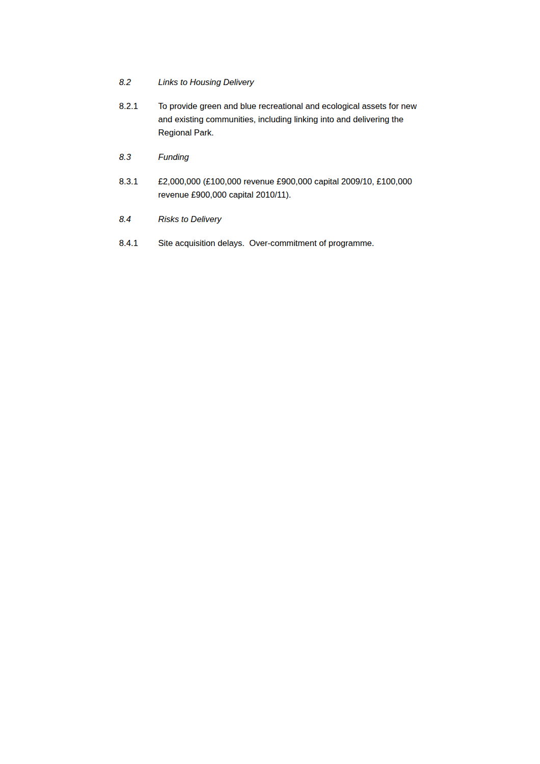8.2
Links to Housing Delivery
8.2.1
To provide green and blue recreational and ecological assets for new and existing communities, including linking into and delivering the Regional Park.
8.3
Funding
8.3.1
£2,000,000 (£100,000 revenue £900,000 capital 2009/10, £100,000 revenue £900,000 capital 2010/11).
8.4
Risks to Delivery
8.4.1
Site acquisition delays. Over-commitment of programme.